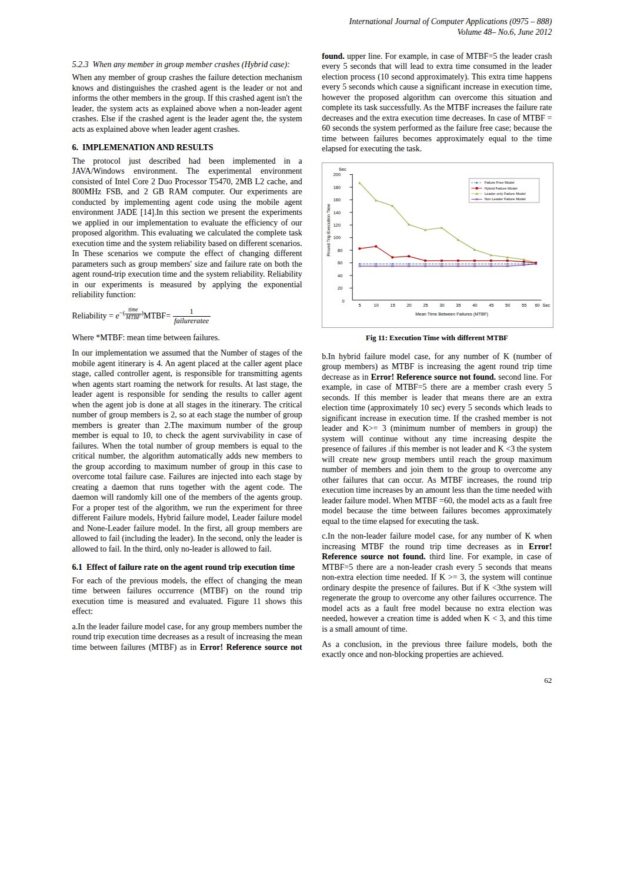International Journal of Computer Applications (0975 – 888)
Volume 48– No.6, June 2012
5.2.3 When any member in group member crashes (Hybrid case):
When any member of group crashes the failure detection mechanism knows and distinguishes the crashed agent is the leader or not and informs the other members in the group. If this crashed agent isn't the leader, the system acts as explained above when a non-leader agent crashes. Else if the crashed agent is the leader agent the, the system acts as explained above when leader agent crashes.
6. IMPLEMENATION AND RESULTS
The protocol just described had been implemented in a JAVA/Windows environment. The experimental environment consisted of Intel Core 2 Duo Processor T5470, 2MB L2 cache, and 800MHz FSB, and 2 GB RAM computer. Our experiments are conducted by implementing agent code using the mobile agent environment JADE [14].In this section we present the experiments we applied in our implementation to evaluate the efficiency of our proposed algorithm. This evaluating we calculated the complete task execution time and the system reliability based on different scenarios. In These scenarios we compute the effect of changing different parameters such as group members' size and failure rate on both the agent round-trip execution time and the system reliability. Reliability in our experiments is measured by applying the exponential reliability function:
Reliability = e−(time MTBF)MTBF= 1 failureratee
Where *MTBF: mean time between failures.
In our implementation we assumed that the Number of stages of the mobile agent itinerary is 4. An agent placed at the caller agent place stage, called controller agent, is responsible for transmitting agents when agents start roaming the network for results. At last stage, the leader agent is responsible for sending the results to caller agent when the agent job is done at all stages in the itinerary. The critical number of group members is 2, so at each stage the number of group members is greater than 2.The maximum number of the group member is equal to 10, to check the agent survivability in case of failures. When the total number of group members is equal to the critical number, the algorithm automatically adds new members to the group according to maximum number of group in this case to overcome total failure case. Failures are injected into each stage by creating a daemon that runs together with the agent code. The daemon will randomly kill one of the members of the agents group. For a proper test of the algorithm, we run the experiment for three different Failure models, Hybrid failure model, Leader failure model and None-Leader failure model. In the first, all group members are allowed to fail (including the leader). In the second, only the leader is allowed to fail. In the third, only no-leader is allowed to fail.
6.1 Effect of failure rate on the agent round trip execution time
For each of the previous models, the effect of changing the mean time between failures occurrence (MTBF) on the round trip execution time is measured and evaluated. Figure 11 shows this effect:
a.In the leader failure model case, for any group members number the round trip execution time decreases as a result of increasing the mean time between failures (MTBF) as in Error! Reference source not found. upper line. For example, in case of MTBF=5 the leader crash every 5 seconds that will lead to extra time consumed in the leader election process (10 second approximately). This extra time happens every 5 seconds which cause a significant increase in execution time, however the proposed algorithm can overcome this situation and complete its task successfully. As the MTBF increases the failure rate decreases and the extra execution time decreases. In case of MTBF = 60 seconds the system performed as the failure free case; because the time between failures becomes approximately equal to the time elapsed for executing the task.
200 180 160 140 120 100 80 60 40 20 0 Sec 5 10 15 20 25 30 35 40 45 50 55 60 Sec Mean Time Between Failures (MTBF) Round Trip Execution Time Failure Free Model Hybrid Failure Model Leader only Failure Model Non Leader Failure Model
Fig 11: Execution Time with different MTBF
b.In hybrid failure model case, for any number of K (number of group members) as MTBF is increasing the agent round trip time decrease as in Error! Reference source not found. second line. For example, in case of MTBF=5 there are a member crash every 5 seconds. If this member is leader that means there are an extra election time (approximately 10 sec) every 5 seconds which leads to significant increase in execution time. If the crashed member is not leader and K>= 3 (minimum number of members in group) the system will continue without any time increasing despite the presence of failures .if this member is not leader and K <3 the system will create new group members until reach the group maximum number of members and join them to the group to overcome any other failures that can occur. As MTBF increases, the round trip execution time increases by an amount less than the time needed with leader failure model. When MTBF =60, the model acts as a fault free model because the time between failures becomes approximately equal to the time elapsed for executing the task.
c.In the non-leader failure model case, for any number of K when increasing MTBF the round trip time decreases as in Error! Reference source not found. third line. For example, in case of MTBF=5 there are a non-leader crash every 5 seconds that means non-extra election time needed. If K >= 3, the system will continue ordinary despite the presence of failures. But if K <3the system will regenerate the group to overcome any other failures occurrence. The model acts as a fault free model because no extra election was needed, however a creation time is added when K < 3, and this time is a small amount of time.
As a conclusion, in the previous three failure models, both the exactly once and non-blocking properties are achieved.
62